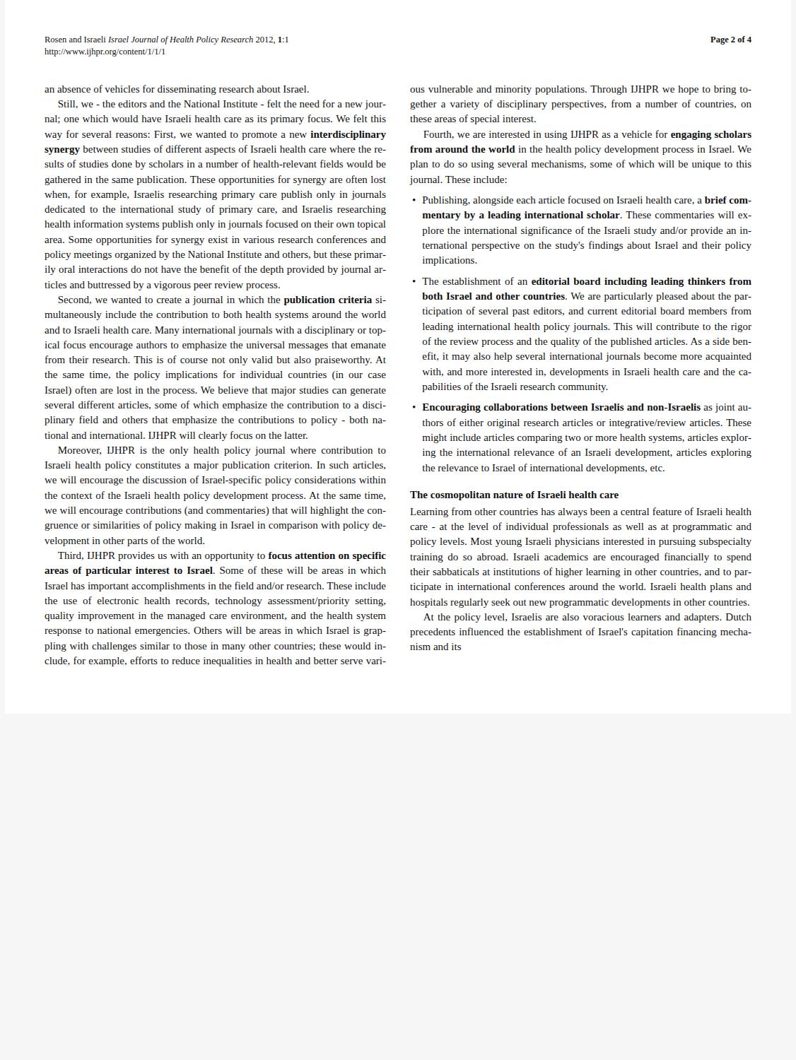Rosen and Israeli Israel Journal of Health Policy Research 2012, 1:1 http://www.ijhpr.org/content/1/1/1
Page 2 of 4
an absence of vehicles for disseminating research about Israel.
Still, we - the editors and the National Institute - felt the need for a new journal; one which would have Israeli health care as its primary focus. We felt this way for several reasons: First, we wanted to promote a new interdisciplinary synergy between studies of different aspects of Israeli health care where the results of studies done by scholars in a number of health-relevant fields would be gathered in the same publication. These opportunities for synergy are often lost when, for example, Israelis researching primary care publish only in journals dedicated to the international study of primary care, and Israelis researching health information systems publish only in journals focused on their own topical area. Some opportunities for synergy exist in various research conferences and policy meetings organized by the National Institute and others, but these primarily oral interactions do not have the benefit of the depth provided by journal articles and buttressed by a vigorous peer review process.
Second, we wanted to create a journal in which the publication criteria simultaneously include the contribution to both health systems around the world and to Israeli health care. Many international journals with a disciplinary or topical focus encourage authors to emphasize the universal messages that emanate from their research. This is of course not only valid but also praiseworthy. At the same time, the policy implications for individual countries (in our case Israel) often are lost in the process. We believe that major studies can generate several different articles, some of which emphasize the contribution to a disciplinary field and others that emphasize the contributions to policy - both national and international. IJHPR will clearly focus on the latter.
Moreover, IJHPR is the only health policy journal where contribution to Israeli health policy constitutes a major publication criterion. In such articles, we will encourage the discussion of Israel-specific policy considerations within the context of the Israeli health policy development process. At the same time, we will encourage contributions (and commentaries) that will highlight the congruence or similarities of policy making in Israel in comparison with policy development in other parts of the world.
Third, IJHPR provides us with an opportunity to focus attention on specific areas of particular interest to Israel. Some of these will be areas in which Israel has important accomplishments in the field and/or research. These include the use of electronic health records, technology assessment/priority setting, quality improvement in the managed care environment, and the health system response to national emergencies. Others will be areas in which Israel is grappling with challenges similar to those in many other countries; these would include, for example, efforts to reduce inequalities in health and better serve various vulnerable and minority populations. Through IJHPR we hope to bring together a variety of disciplinary perspectives, from a number of countries, on these areas of special interest.
Fourth, we are interested in using IJHPR as a vehicle for engaging scholars from around the world in the health policy development process in Israel. We plan to do so using several mechanisms, some of which will be unique to this journal. These include:
Publishing, alongside each article focused on Israeli health care, a brief commentary by a leading international scholar. These commentaries will explore the international significance of the Israeli study and/or provide an international perspective on the study's findings about Israel and their policy implications.
The establishment of an editorial board including leading thinkers from both Israel and other countries. We are particularly pleased about the participation of several past editors, and current editorial board members from leading international health policy journals. This will contribute to the rigor of the review process and the quality of the published articles. As a side benefit, it may also help several international journals become more acquainted with, and more interested in, developments in Israeli health care and the capabilities of the Israeli research community.
Encouraging collaborations between Israelis and non-Israelis as joint authors of either original research articles or integrative/review articles. These might include articles comparing two or more health systems, articles exploring the international relevance of an Israeli development, articles exploring the relevance to Israel of international developments, etc.
The cosmopolitan nature of Israeli health care
Learning from other countries has always been a central feature of Israeli health care - at the level of individual professionals as well as at programmatic and policy levels. Most young Israeli physicians interested in pursuing subspecialty training do so abroad. Israeli academics are encouraged financially to spend their sabbaticals at institutions of higher learning in other countries, and to participate in international conferences around the world. Israeli health plans and hospitals regularly seek out new programmatic developments in other countries.
At the policy level, Israelis are also voracious learners and adapters. Dutch precedents influenced the establishment of Israel's capitation financing mechanism and its